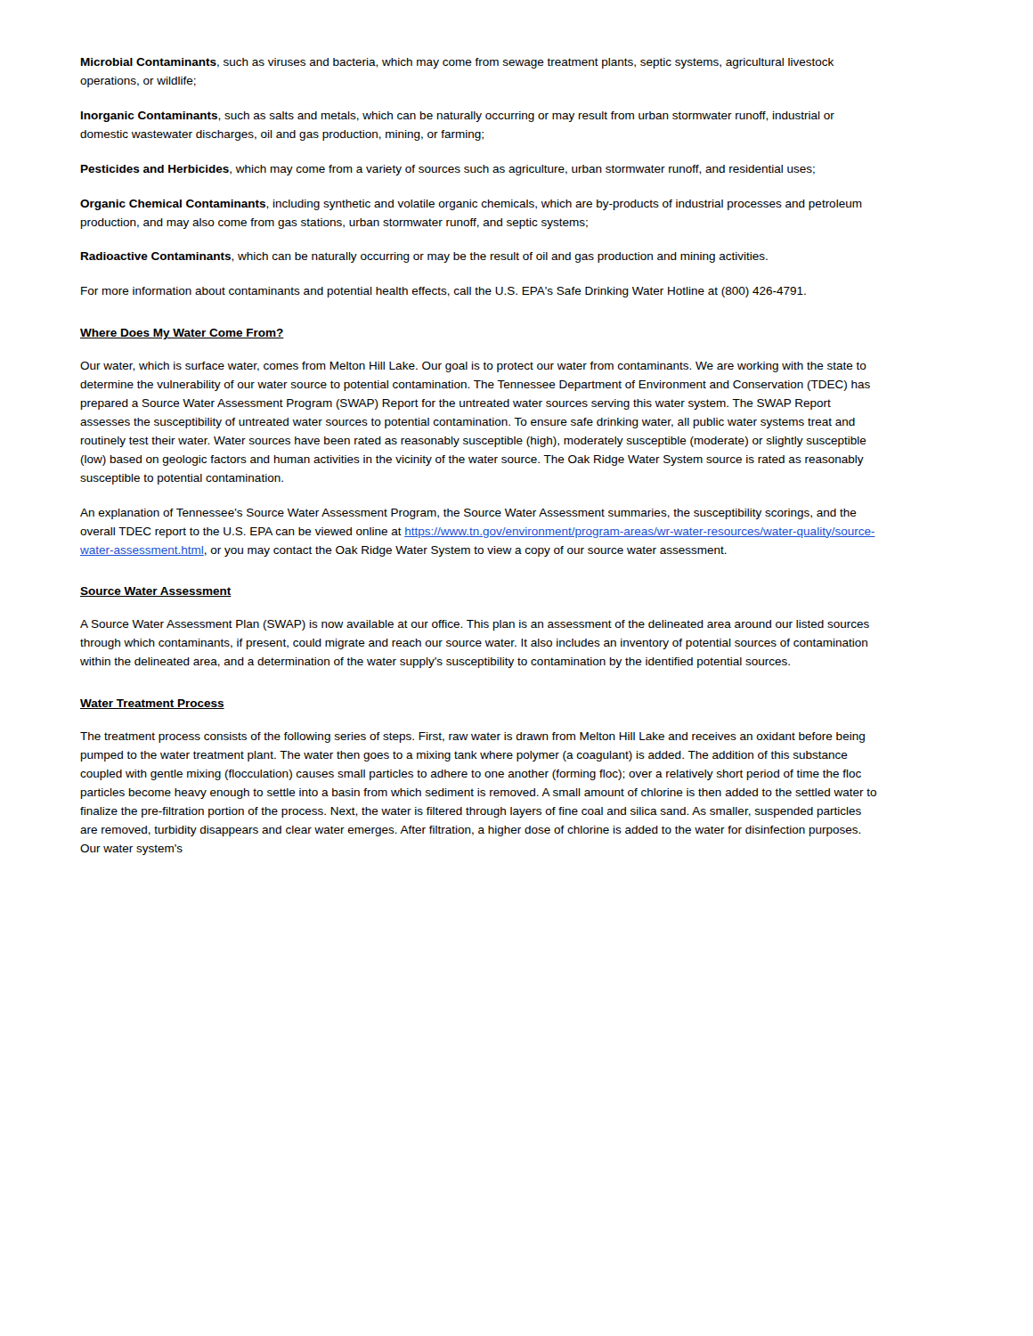Microbial Contaminants, such as viruses and bacteria, which may come from sewage treatment plants, septic systems, agricultural livestock operations, or wildlife;
Inorganic Contaminants, such as salts and metals, which can be naturally occurring or may result from urban stormwater runoff, industrial or domestic wastewater discharges, oil and gas production, mining, or farming;
Pesticides and Herbicides, which may come from a variety of sources such as agriculture, urban stormwater runoff, and residential uses;
Organic Chemical Contaminants, including synthetic and volatile organic chemicals, which are by-products of industrial processes and petroleum production, and may also come from gas stations, urban stormwater runoff, and septic systems;
Radioactive Contaminants, which can be naturally occurring or may be the result of oil and gas production and mining activities.
For more information about contaminants and potential health effects, call the U.S. EPA's Safe Drinking Water Hotline at (800) 426-4791.
Where Does My Water Come From?
Our water, which is surface water, comes from Melton Hill Lake. Our goal is to protect our water from contaminants. We are working with the state to determine the vulnerability of our water source to potential contamination. The Tennessee Department of Environment and Conservation (TDEC) has prepared a Source Water Assessment Program (SWAP) Report for the untreated water sources serving this water system. The SWAP Report assesses the susceptibility of untreated water sources to potential contamination. To ensure safe drinking water, all public water systems treat and routinely test their water. Water sources have been rated as reasonably susceptible (high), moderately susceptible (moderate) or slightly susceptible (low) based on geologic factors and human activities in the vicinity of the water source. The Oak Ridge Water System source is rated as reasonably susceptible to potential contamination.
An explanation of Tennessee's Source Water Assessment Program, the Source Water Assessment summaries, the susceptibility scorings, and the overall TDEC report to the U.S. EPA can be viewed online at https://www.tn.gov/environment/program-areas/wr-water-resources/water-quality/source-water-assessment.html, or you may contact the Oak Ridge Water System to view a copy of our source water assessment.
Source Water Assessment
A Source Water Assessment Plan (SWAP) is now available at our office. This plan is an assessment of the delineated area around our listed sources through which contaminants, if present, could migrate and reach our source water. It also includes an inventory of potential sources of contamination within the delineated area, and a determination of the water supply's susceptibility to contamination by the identified potential sources.
Water Treatment Process
The treatment process consists of the following series of steps. First, raw water is drawn from Melton Hill Lake and receives an oxidant before being pumped to the water treatment plant. The water then goes to a mixing tank where polymer (a coagulant) is added. The addition of this substance coupled with gentle mixing (flocculation) causes small particles to adhere to one another (forming floc); over a relatively short period of time the floc particles become heavy enough to settle into a basin from which sediment is removed. A small amount of chlorine is then added to the settled water to finalize the pre-filtration portion of the process. Next, the water is filtered through layers of fine coal and silica sand. As smaller, suspended particles are removed, turbidity disappears and clear water emerges. After filtration, a higher dose of chlorine is added to the water for disinfection purposes. Our water system's